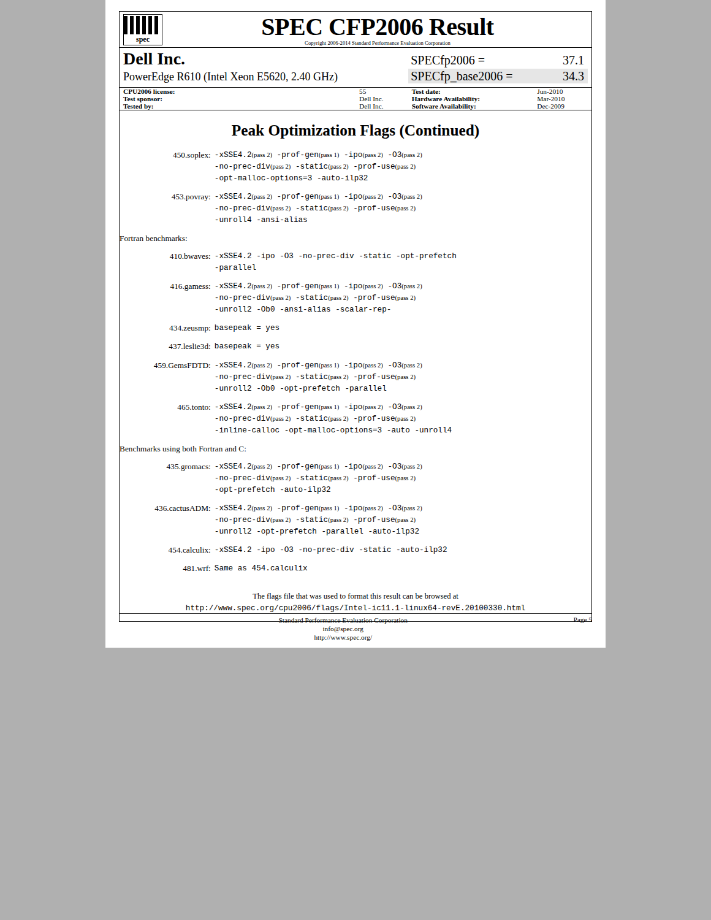spec
SPEC CFP2006 Result
Copyright 2006-2014 Standard Performance Evaluation Corporation
Dell Inc.
SPECfp2006 =37.1
PowerEdge R610 (Intel Xeon E5620, 2.40 GHz)
SPECfp_base2006 =34.3
| CPU2006 license: | 55 | Test date: | Jun-2010 |
| Test sponsor: | Dell Inc. | Hardware Availability: | Mar-2010 |
| Tested by: | Dell Inc. | Software Availability: | Dec-2009 |
Peak Optimization Flags (Continued)
450.soplex:
-xSSE4.2(pass 2) -prof-gen(pass 1) -ipo(pass 2) -O3(pass 2)
-no-prec-div(pass 2) -static(pass 2) -prof-use(pass 2)
-opt-malloc-options=3 -auto-ilp32
453.povray:
-xSSE4.2(pass 2) -prof-gen(pass 1) -ipo(pass 2) -O3(pass 2)
-no-prec-div(pass 2) -static(pass 2) -prof-use(pass 2)
-unroll4 -ansi-alias
Fortran benchmarks:
410.bwaves:
-xSSE4.2 -ipo -O3 -no-prec-div -static -opt-prefetch
-parallel
416.gamess:
-xSSE4.2(pass 2) -prof-gen(pass 1) -ipo(pass 2) -O3(pass 2)
-no-prec-div(pass 2) -static(pass 2) -prof-use(pass 2)
-unroll2 -Ob0 -ansi-alias -scalar-rep-
434.zeusmp:
basepeak = yes
437.leslie3d:
basepeak = yes
459.GemsFDTD:
-xSSE4.2(pass 2) -prof-gen(pass 1) -ipo(pass 2) -O3(pass 2)
-no-prec-div(pass 2) -static(pass 2) -prof-use(pass 2)
-unroll2 -Ob0 -opt-prefetch -parallel
465.tonto:
-xSSE4.2(pass 2) -prof-gen(pass 1) -ipo(pass 2) -O3(pass 2)
-no-prec-div(pass 2) -static(pass 2) -prof-use(pass 2)
-inline-calloc -opt-malloc-options=3 -auto -unroll4
Benchmarks using both Fortran and C:
435.gromacs:
-xSSE4.2(pass 2) -prof-gen(pass 1) -ipo(pass 2) -O3(pass 2)
-no-prec-div(pass 2) -static(pass 2) -prof-use(pass 2)
-opt-prefetch -auto-ilp32
436.cactusADM:
-xSSE4.2(pass 2) -prof-gen(pass 1) -ipo(pass 2) -O3(pass 2)
-no-prec-div(pass 2) -static(pass 2) -prof-use(pass 2)
-unroll2 -opt-prefetch -parallel -auto-ilp32
454.calculix:
-xSSE4.2 -ipo -O3 -no-prec-div -static -auto-ilp32
481.wrf:
Same as 454.calculix
The flags file that was used to format this result can be browsed at
http://www.spec.org/cpu2006/flags/Intel-ic11.1-linux64-revE.20100330.html
Standard Performance Evaluation Corporation
info@spec.org
http://www.spec.org/
Page 5